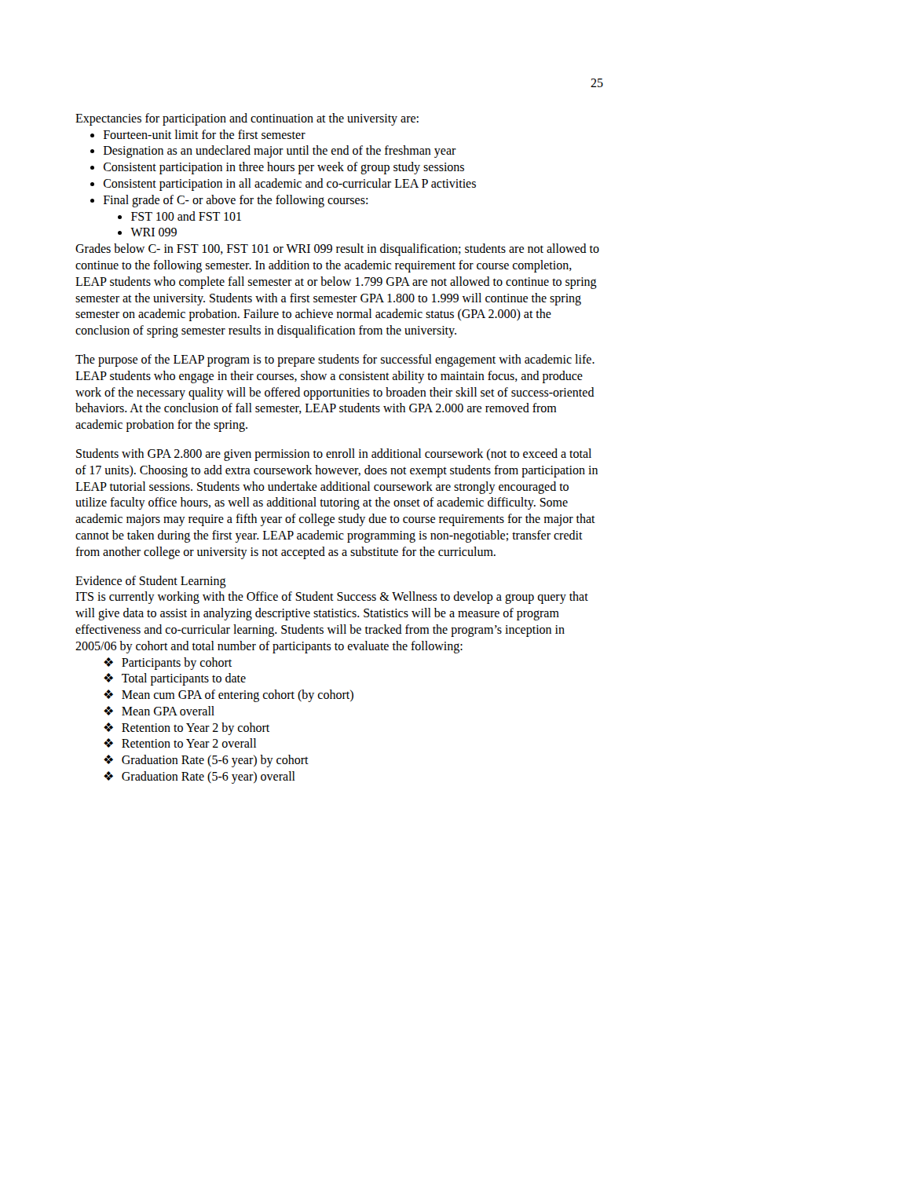25
Expectancies for participation and continuation at the university are:
Fourteen-unit limit for the first semester
Designation as an undeclared major until the end of the freshman year
Consistent participation in three hours per week of group study sessions
Consistent participation in all academic and co-curricular LEA P activities
Final grade of C- or above for the following courses:
FST 100 and FST 101
WRI 099
Grades below C- in FST 100, FST 101 or WRI 099 result in disqualification; students are not allowed to continue to the following semester. In addition to the academic requirement for course completion, LEAP students who complete fall semester at or below 1.799 GPA are not allowed to continue to spring semester at the university. Students with a first semester GPA 1.800 to 1.999 will continue the spring semester on academic probation. Failure to achieve normal academic status (GPA 2.000) at the conclusion of spring semester results in disqualification from the university.
The purpose of the LEAP program is to prepare students for successful engagement with academic life. LEAP students who engage in their courses, show a consistent ability to maintain focus, and produce work of the necessary quality will be offered opportunities to broaden their skill set of success-oriented behaviors. At the conclusion of fall semester, LEAP students with GPA 2.000 are removed from academic probation for the spring.
Students with GPA 2.800 are given permission to enroll in additional coursework (not to exceed a total of 17 units). Choosing to add extra coursework however, does not exempt students from participation in LEAP tutorial sessions. Students who undertake additional coursework are strongly encouraged to utilize faculty office hours, as well as additional tutoring at the onset of academic difficulty. Some academic majors may require a fifth year of college study due to course requirements for the major that cannot be taken during the first year. LEAP academic programming is non-negotiable; transfer credit from another college or university is not accepted as a substitute for the curriculum.
Evidence of Student Learning
ITS is currently working with the Office of Student Success & Wellness to develop a group query that will give data to assist in analyzing descriptive statistics. Statistics will be a measure of program effectiveness and co-curricular learning. Students will be tracked from the program’s inception in 2005/06 by cohort and total number of participants to evaluate the following:
Participants by cohort
Total participants to date
Mean cum GPA of entering cohort (by cohort)
Mean GPA overall
Retention to Year 2 by cohort
Retention to Year 2 overall
Graduation Rate (5-6 year) by cohort
Graduation Rate (5-6 year) overall